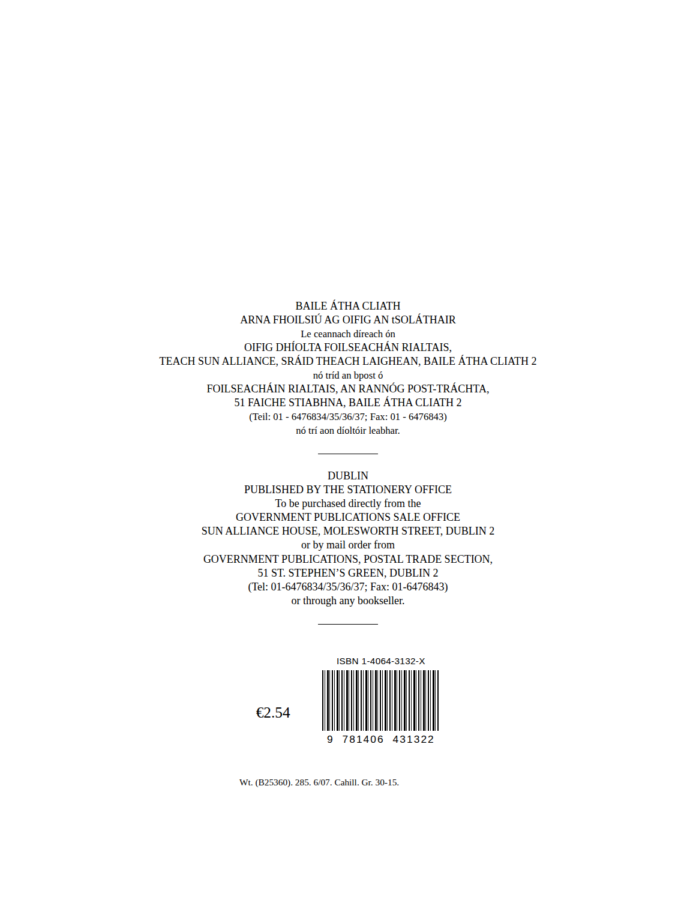BAILE ÁTHA CLIATH
ARNA FHOILSIÚ AG OIFIG AN tSOLÁTHAIR
Le ceannach díreach ón
OIFIG DHÍOLTA FOILSEACHÁN RIALTAIS,
TEACH SUN ALLIANCE, SRÁID THEACH LAIGHEAN, BAILE ÁTHA CLIATH 2
nó tríd an bpost ó
FOILSEACHÁIN RIALTAIS, AN RANNÓG POST-TRÁCHTA,
51 FAICHE STIABHNA, BAILE ÁTHA CLIATH 2
(Teil: 01 - 6476834/35/36/37; Fax: 01 - 6476843)
nó trí aon díoltóir leabhar.
DUBLIN
PUBLISHED BY THE STATIONERY OFFICE
To be purchased directly from the
GOVERNMENT PUBLICATIONS SALE OFFICE
SUN ALLIANCE HOUSE, MOLESWORTH STREET, DUBLIN 2
or by mail order from
GOVERNMENT PUBLICATIONS, POSTAL TRADE SECTION,
51 ST. STEPHEN’S GREEN, DUBLIN 2
(Tel: 01-6476834/35/36/37; Fax: 01-6476843)
or through any bookseller.
€2.54
ISBN 1-4064-3132-X
9 781406 431322
Wt. (B25360). 285. 6/07. Cahill. Gr. 30-15.